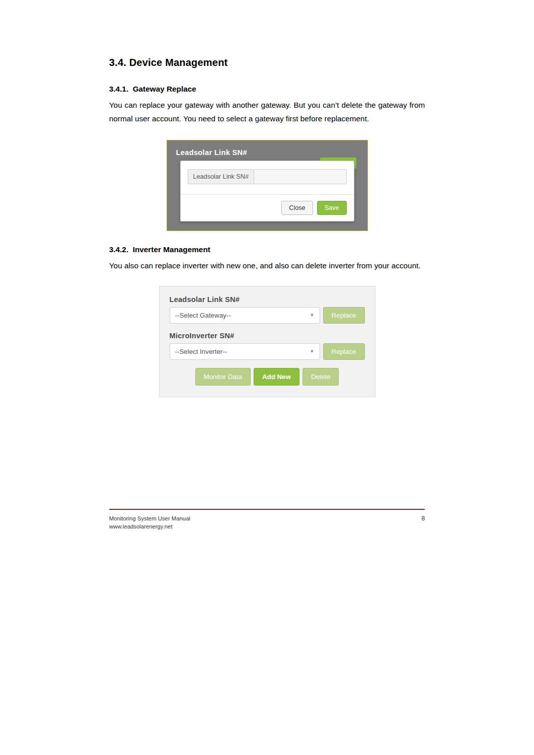3.4. Device Management
3.4.1. Gateway Replace
You can replace your gateway with another gateway. But you can’t delete the gateway from normal user account. You need to select a gateway first before replacement.
Leadsolar Link SN#
Leadsolar Link SN#
Close Save
3.4.2. Inverter Management
You also can replace inverter with new one, and also can delete inverter from your account.
Leadsolar Link SN#
--Select Gateway--▼
Replace
MicroInverter SN#
--Select Inverter--▼
Replace
Monitor Data Add New Delete
Monitoring System User Manual
www.leadsolarenergy.net
8